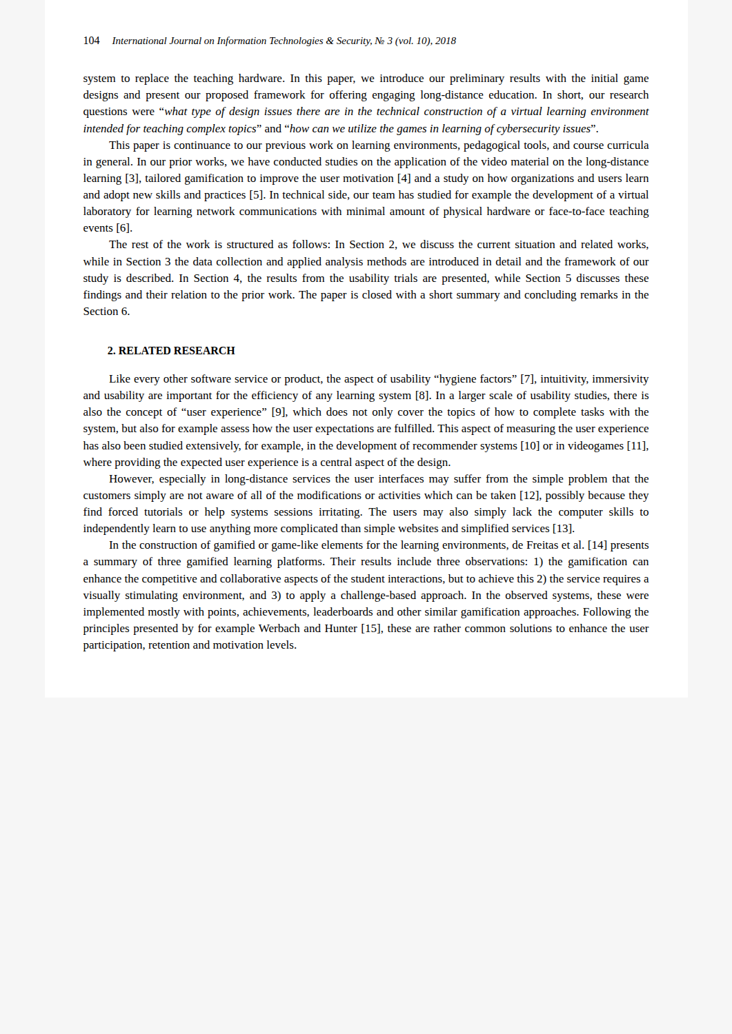104 International Journal on Information Technologies & Security, № 3 (vol. 10), 2018
system to replace the teaching hardware. In this paper, we introduce our preliminary results with the initial game designs and present our proposed framework for offering engaging long-distance education. In short, our research questions were “what type of design issues there are in the technical construction of a virtual learning environment intended for teaching complex topics” and “how can we utilize the games in learning of cybersecurity issues”.
This paper is continuance to our previous work on learning environments, pedagogical tools, and course curricula in general. In our prior works, we have conducted studies on the application of the video material on the long-distance learning [3], tailored gamification to improve the user motivation [4] and a study on how organizations and users learn and adopt new skills and practices [5]. In technical side, our team has studied for example the development of a virtual laboratory for learning network communications with minimal amount of physical hardware or face-to-face teaching events [6].
The rest of the work is structured as follows: In Section 2, we discuss the current situation and related works, while in Section 3 the data collection and applied analysis methods are introduced in detail and the framework of our study is described. In Section 4, the results from the usability trials are presented, while Section 5 discusses these findings and their relation to the prior work. The paper is closed with a short summary and concluding remarks in the Section 6.
2. RELATED RESEARCH
Like every other software service or product, the aspect of usability “hygiene factors” [7], intuitivity, immersivity and usability are important for the efficiency of any learning system [8]. In a larger scale of usability studies, there is also the concept of “user experience” [9], which does not only cover the topics of how to complete tasks with the system, but also for example assess how the user expectations are fulfilled. This aspect of measuring the user experience has also been studied extensively, for example, in the development of recommender systems [10] or in videogames [11], where providing the expected user experience is a central aspect of the design.
However, especially in long-distance services the user interfaces may suffer from the simple problem that the customers simply are not aware of all of the modifications or activities which can be taken [12], possibly because they find forced tutorials or help systems sessions irritating. The users may also simply lack the computer skills to independently learn to use anything more complicated than simple websites and simplified services [13].
In the construction of gamified or game-like elements for the learning environments, de Freitas et al. [14] presents a summary of three gamified learning platforms. Their results include three observations: 1) the gamification can enhance the competitive and collaborative aspects of the student interactions, but to achieve this 2) the service requires a visually stimulating environment, and 3) to apply a challenge-based approach. In the observed systems, these were implemented mostly with points, achievements, leaderboards and other similar gamification approaches. Following the principles presented by for example Werbach and Hunter [15], these are rather common solutions to enhance the user participation, retention and motivation levels.